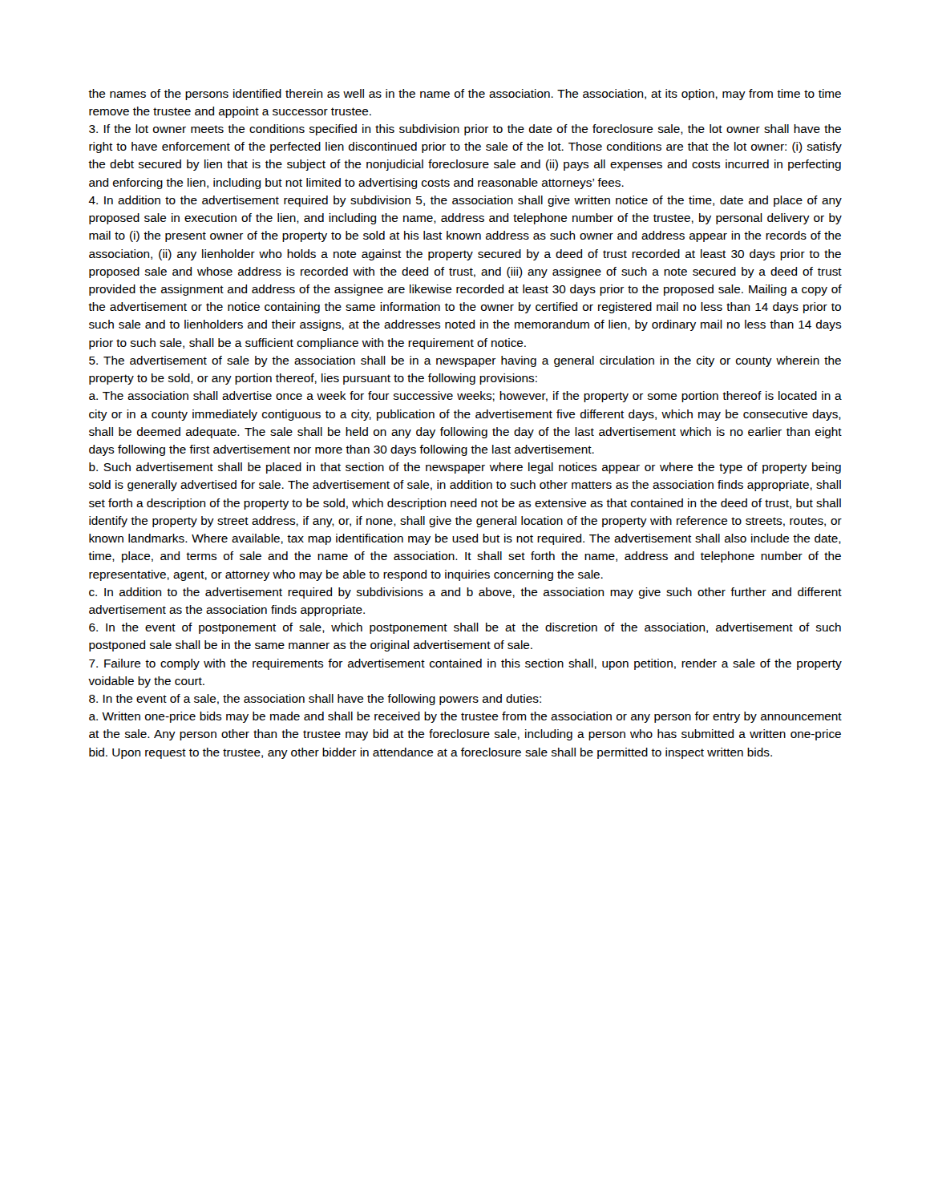the names of the persons identified therein as well as in the name of the association. The association, at its option, may from time to time remove the trustee and appoint a successor trustee.
3. If the lot owner meets the conditions specified in this subdivision prior to the date of the foreclosure sale, the lot owner shall have the right to have enforcement of the perfected lien discontinued prior to the sale of the lot. Those conditions are that the lot owner: (i) satisfy the debt secured by lien that is the subject of the nonjudicial foreclosure sale and (ii) pays all expenses and costs incurred in perfecting and enforcing the lien, including but not limited to advertising costs and reasonable attorneys’ fees.
4. In addition to the advertisement required by subdivision 5, the association shall give written notice of the time, date and place of any proposed sale in execution of the lien, and including the name, address and telephone number of the trustee, by personal delivery or by mail to (i) the present owner of the property to be sold at his last known address as such owner and address appear in the records of the association, (ii) any lienholder who holds a note against the property secured by a deed of trust recorded at least 30 days prior to the proposed sale and whose address is recorded with the deed of trust, and (iii) any assignee of such a note secured by a deed of trust provided the assignment and address of the assignee are likewise recorded at least 30 days prior to the proposed sale. Mailing a copy of the advertisement or the notice containing the same information to the owner by certified or registered mail no less than 14 days prior to such sale and to lienholders and their assigns, at the addresses noted in the memorandum of lien, by ordinary mail no less than 14 days prior to such sale, shall be a sufficient compliance with the requirement of notice.
5. The advertisement of sale by the association shall be in a newspaper having a general circulation in the city or county wherein the property to be sold, or any portion thereof, lies pursuant to the following provisions:
a. The association shall advertise once a week for four successive weeks; however, if the property or some portion thereof is located in a city or in a county immediately contiguous to a city, publication of the advertisement five different days, which may be consecutive days, shall be deemed adequate. The sale shall be held on any day following the day of the last advertisement which is no earlier than eight days following the first advertisement nor more than 30 days following the last advertisement.
b. Such advertisement shall be placed in that section of the newspaper where legal notices appear or where the type of property being sold is generally advertised for sale. The advertisement of sale, in addition to such other matters as the association finds appropriate, shall set forth a description of the property to be sold, which description need not be as extensive as that contained in the deed of trust, but shall identify the property by street address, if any, or, if none, shall give the general location of the property with reference to streets, routes, or known landmarks. Where available, tax map identification may be used but is not required. The advertisement shall also include the date, time, place, and terms of sale and the name of the association. It shall set forth the name, address and telephone number of the representative, agent, or attorney who may be able to respond to inquiries concerning the sale.
c. In addition to the advertisement required by subdivisions a and b above, the association may give such other further and different advertisement as the association finds appropriate.
6. In the event of postponement of sale, which postponement shall be at the discretion of the association, advertisement of such postponed sale shall be in the same manner as the original advertisement of sale.
7. Failure to comply with the requirements for advertisement contained in this section shall, upon petition, render a sale of the property voidable by the court.
8. In the event of a sale, the association shall have the following powers and duties:
a. Written one-price bids may be made and shall be received by the trustee from the association or any person for entry by announcement at the sale. Any person other than the trustee may bid at the foreclosure sale, including a person who has submitted a written one-price bid. Upon request to the trustee, any other bidder in attendance at a foreclosure sale shall be permitted to inspect written bids.